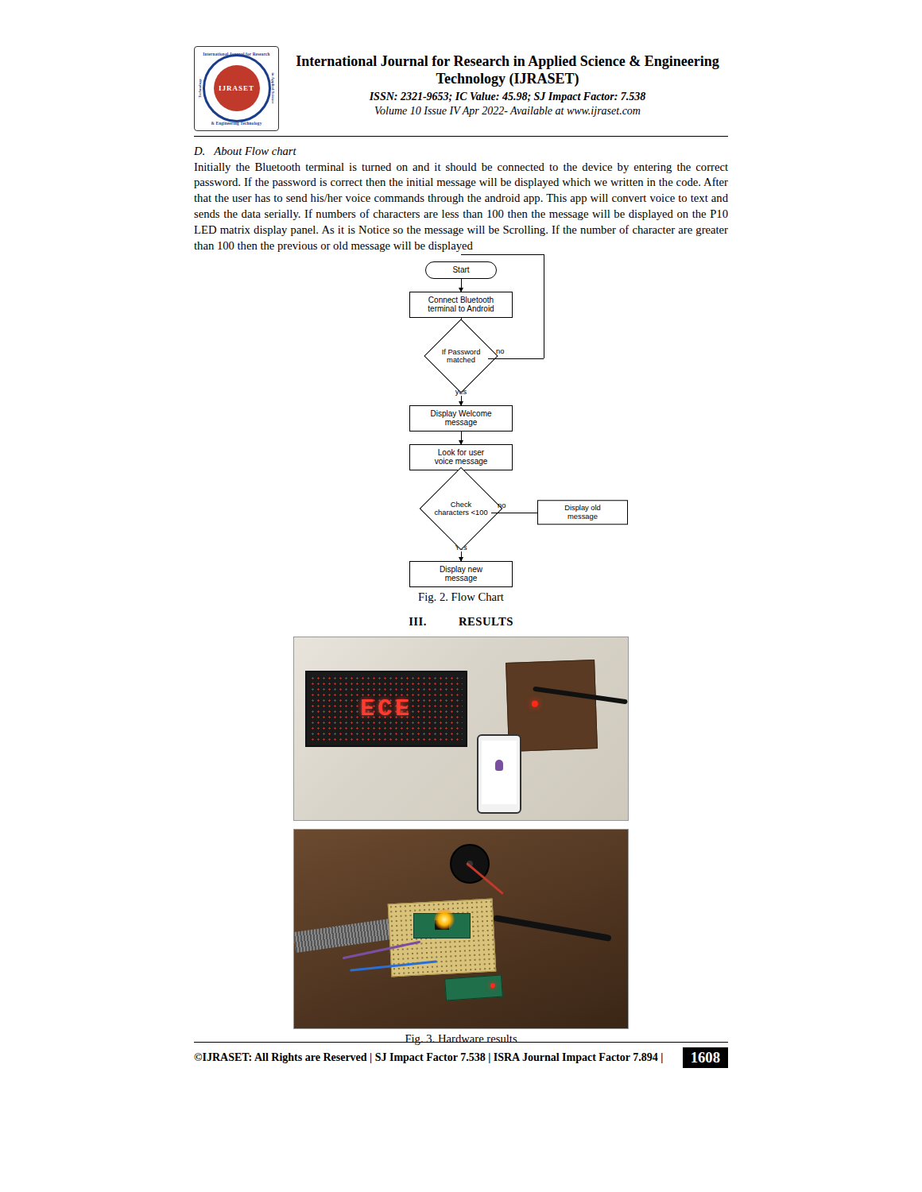International Journal for Research
Technology
in Applied Science
IJRASET
& Engineering Technology
International Journal for Research in Applied Science & Engineering Technology (IJRASET)
ISSN: 2321-9653; IC Value: 45.98; SJ Impact Factor: 7.538
Volume 10 Issue IV Apr 2022- Available at www.ijraset.com
D. About Flow chart
Initially the Bluetooth terminal is turned on and it should be connected to the device by entering the correct password. If the password is correct then the initial message will be displayed which we written in the code. After that the user has to send his/her voice commands through the android app. This app will convert voice to text and sends the data serially. If numbers of characters are less than 100 then the message will be displayed on the P10 LED matrix display panel. As it is Notice so the message will be Scrolling. If the number of character are greater than 100 then the previous or old message will be displayed
Start
Connect Bluetooth
terminal to Android
If Password
matched
no
yes
Display Welcome
message
Look for user
voice message
Check
characters <100
no
Display old
message
Yes
Display new
message
Fig. 2. Flow Chart
III. RESULTS
ECE
Fig. 3. Hardware results
©IJRASET: All Rights are Reserved | SJ Impact Factor 7.538 | ISRA Journal Impact Factor 7.894 |
1608